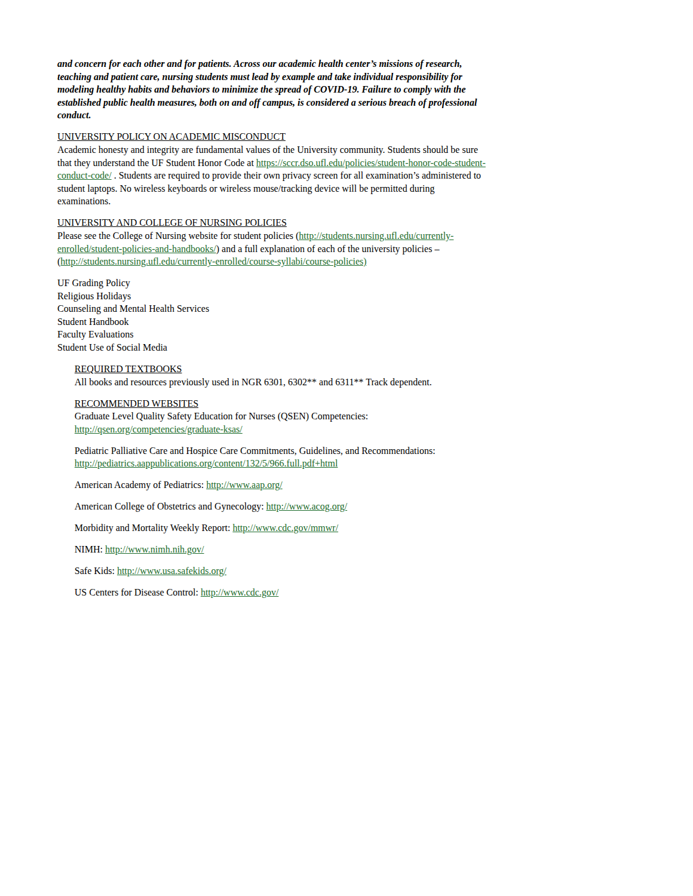and concern for each other and for patients. Across our academic health center’s missions of research, teaching and patient care, nursing students must lead by example and take individual responsibility for modeling healthy habits and behaviors to minimize the spread of COVID-19. Failure to comply with the established public health measures, both on and off campus, is considered a serious breach of professional conduct.
UNIVERSITY POLICY ON ACADEMIC MISCONDUCT
Academic honesty and integrity are fundamental values of the University community. Students should be sure that they understand the UF Student Honor Code at https://sccr.dso.ufl.edu/policies/student-honor-code-student-conduct-code/ . Students are required to provide their own privacy screen for all examination’s administered to student laptops. No wireless keyboards or wireless mouse/tracking device will be permitted during examinations.
UNIVERSITY AND COLLEGE OF NURSING POLICIES
Please see the College of Nursing website for student policies (http://students.nursing.ufl.edu/currently-enrolled/student-policies-and-handbooks/) and a full explanation of each of the university policies – (http://students.nursing.ufl.edu/currently-enrolled/course-syllabi/course-policies)
UF Grading Policy
Religious Holidays
Counseling and Mental Health Services
Student Handbook
Faculty Evaluations
Student Use of Social Media
REQUIRED TEXTBOOKS
All books and resources previously used in NGR 6301, 6302** and 6311** Track dependent.
RECOMMENDED WEBSITES
Graduate Level Quality Safety Education for Nurses (QSEN) Competencies:
http://qsen.org/competencies/graduate-ksas/
Pediatric Palliative Care and Hospice Care Commitments, Guidelines, and Recommendations:
http://pediatrics.aappublications.org/content/132/5/966.full.pdf+html
American Academy of Pediatrics: http://www.aap.org/
American College of Obstetrics and Gynecology: http://www.acog.org/
Morbidity and Mortality Weekly Report: http://www.cdc.gov/mmwr/
NIMH: http://www.nimh.nih.gov/
Safe Kids: http://www.usa.safekids.org/
US Centers for Disease Control: http://www.cdc.gov/